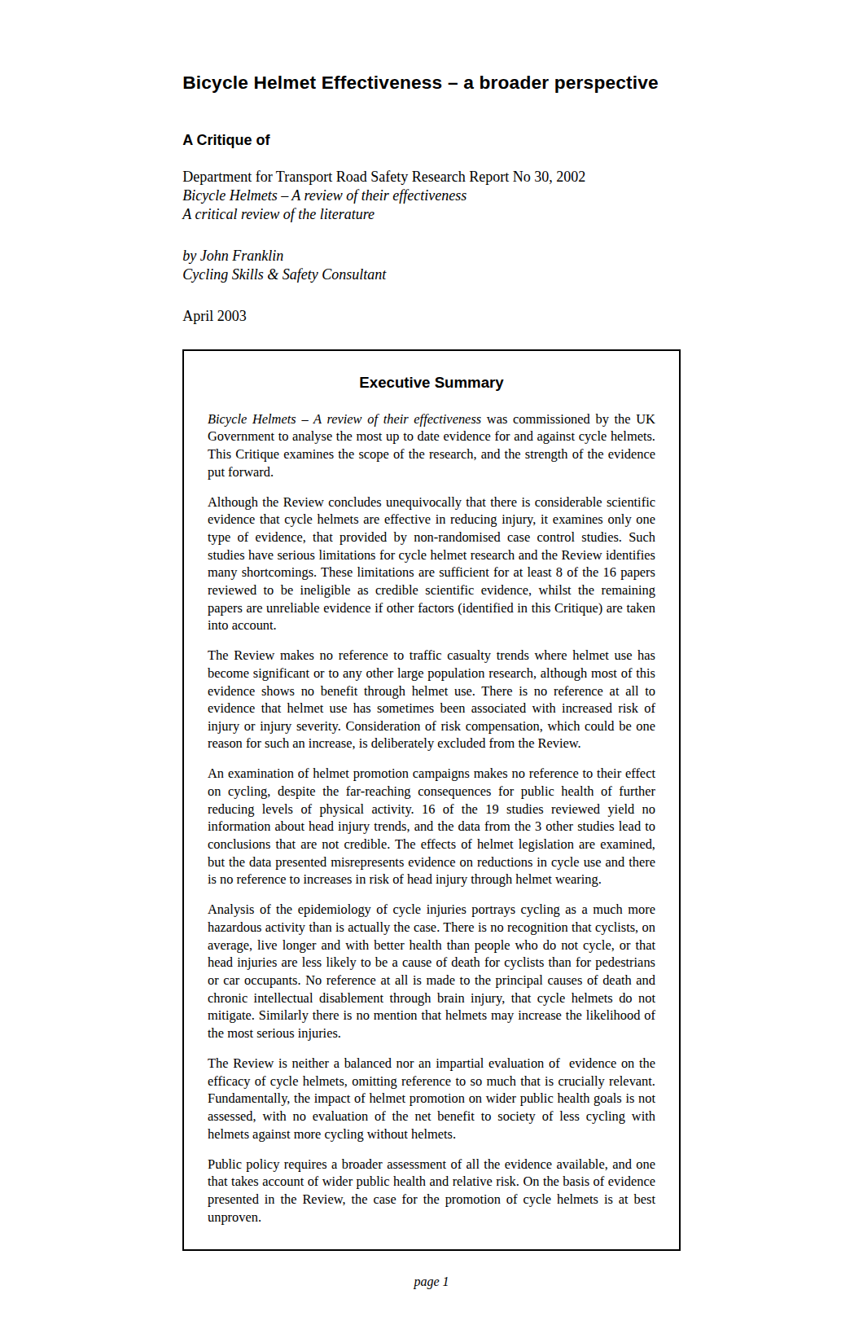Bicycle Helmet Effectiveness – a broader perspective
A Critique of
Department for Transport Road Safety Research Report No 30, 2002
Bicycle Helmets – A review of their effectiveness
A critical review of the literature
by John Franklin
Cycling Skills & Safety Consultant
April 2003
Executive Summary
Bicycle Helmets – A review of their effectiveness was commissioned by the UK Government to analyse the most up to date evidence for and against cycle helmets. This Critique examines the scope of the research, and the strength of the evidence put forward.
Although the Review concludes unequivocally that there is considerable scientific evidence that cycle helmets are effective in reducing injury, it examines only one type of evidence, that provided by non-randomised case control studies. Such studies have serious limitations for cycle helmet research and the Review identifies many shortcomings. These limitations are sufficient for at least 8 of the 16 papers reviewed to be ineligible as credible scientific evidence, whilst the remaining papers are unreliable evidence if other factors (identified in this Critique) are taken into account.
The Review makes no reference to traffic casualty trends where helmet use has become significant or to any other large population research, although most of this evidence shows no benefit through helmet use. There is no reference at all to evidence that helmet use has sometimes been associated with increased risk of injury or injury severity. Consideration of risk compensation, which could be one reason for such an increase, is deliberately excluded from the Review.
An examination of helmet promotion campaigns makes no reference to their effect on cycling, despite the far-reaching consequences for public health of further reducing levels of physical activity. 16 of the 19 studies reviewed yield no information about head injury trends, and the data from the 3 other studies lead to conclusions that are not credible. The effects of helmet legislation are examined, but the data presented misrepresents evidence on reductions in cycle use and there is no reference to increases in risk of head injury through helmet wearing.
Analysis of the epidemiology of cycle injuries portrays cycling as a much more hazardous activity than is actually the case. There is no recognition that cyclists, on average, live longer and with better health than people who do not cycle, or that head injuries are less likely to be a cause of death for cyclists than for pedestrians or car occupants. No reference at all is made to the principal causes of death and chronic intellectual disablement through brain injury, that cycle helmets do not mitigate. Similarly there is no mention that helmets may increase the likelihood of the most serious injuries.
The Review is neither a balanced nor an impartial evaluation of evidence on the efficacy of cycle helmets, omitting reference to so much that is crucially relevant. Fundamentally, the impact of helmet promotion on wider public health goals is not assessed, with no evaluation of the net benefit to society of less cycling with helmets against more cycling without helmets.
Public policy requires a broader assessment of all the evidence available, and one that takes account of wider public health and relative risk. On the basis of evidence presented in the Review, the case for the promotion of cycle helmets is at best unproven.
page 1